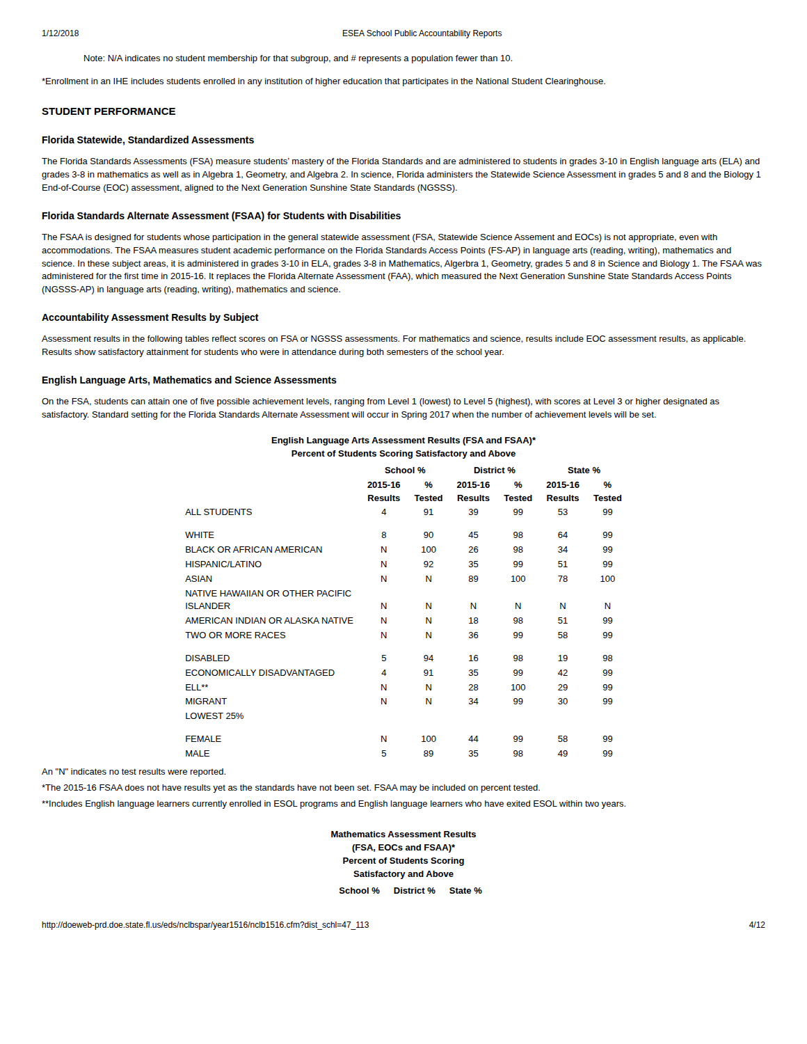1/12/2018
ESEA School Public Accountability Reports
Note: N/A indicates no student membership for that subgroup, and # represents a population fewer than 10.
*Enrollment in an IHE includes students enrolled in any institution of higher education that participates in the National Student Clearinghouse.
STUDENT PERFORMANCE
Florida Statewide, Standardized Assessments
The Florida Standards Assessments (FSA) measure students’ mastery of the Florida Standards and are administered to students in grades 3-10 in English language arts (ELA) and grades 3-8 in mathematics as well as in Algebra 1, Geometry, and Algebra 2. In science, Florida administers the Statewide Science Assessment in grades 5 and 8 and the Biology 1 End-of-Course (EOC) assessment, aligned to the Next Generation Sunshine State Standards (NGSSS).
Florida Standards Alternate Assessment (FSAA) for Students with Disabilities
The FSAA is designed for students whose participation in the general statewide assessment (FSA, Statewide Science Assement and EOCs) is not appropriate, even with accommodations. The FSAA measures student academic performance on the Florida Standards Access Points (FS-AP) in language arts (reading, writing), mathematics and science. In these subject areas, it is administered in grades 3-10 in ELA, grades 3-8 in Mathematics, Algerbra 1, Geometry, grades 5 and 8 in Science and Biology 1. The FSAA was administered for the first time in 2015-16. It replaces the Florida Alternate Assessment (FAA), which measured the Next Generation Sunshine State Standards Access Points (NGSSS-AP) in language arts (reading, writing), mathematics and science.
Accountability Assessment Results by Subject
Assessment results in the following tables reflect scores on FSA or NGSSS assessments. For mathematics and science, results include EOC assessment results, as applicable. Results show satisfactory attainment for students who were in attendance during both semesters of the school year.
English Language Arts, Mathematics and Science Assessments
On the FSA, students can attain one of five possible achievement levels, ranging from Level 1 (lowest) to Level 5 (highest), with scores at Level 3 or higher designated as satisfactory. Standard setting for the Florida Standards Alternate Assessment will occur in Spring 2017 when the number of achievement levels will be set.
English Language Arts Assessment Results (FSA and FSAA)* Percent of Students Scoring Satisfactory and Above
| | School % | District % | State % |
| --- | --- | --- | --- |
| | 2015-16 Results | % Tested | 2015-16 Results | % Tested | 2015-16 Results | % Tested |
| ALL STUDENTS | 4 | 91 | 39 | 99 | 53 | 99 |
| WHITE | 8 | 90 | 45 | 98 | 64 | 99 |
| BLACK OR AFRICAN AMERICAN | N | 100 | 26 | 98 | 34 | 99 |
| HISPANIC/LATINO | N | 92 | 35 | 99 | 51 | 99 |
| ASIAN | N | N | 89 | 100 | 78 | 100 |
| NATIVE HAWAIIAN OR OTHER PACIFIC ISLANDER | N | N | N | N | N | N |
| AMERICAN INDIAN OR ALASKA NATIVE | N | N | 18 | 98 | 51 | 99 |
| TWO OR MORE RACES | N | N | 36 | 99 | 58 | 99 |
| DISABLED | 5 | 94 | 16 | 98 | 19 | 98 |
| ECONOMICALLY DISADVANTAGED | 4 | 91 | 35 | 99 | 42 | 99 |
| ELL** | N | N | 28 | 100 | 29 | 99 |
| MIGRANT | N | N | 34 | 99 | 30 | 99 |
| LOWEST 25% | | | | | | |
| FEMALE | N | 100 | 44 | 99 | 58 | 99 |
| MALE | 5 | 89 | 35 | 98 | 49 | 99 |
An "N" indicates no test results were reported.
*The 2015-16 FSAA does not have results yet as the standards have not been set. FSAA may be included on percent tested.
**Includes English language learners currently enrolled in ESOL programs and English language learners who have exited ESOL within two years.
Mathematics Assessment Results (FSA, EOCs and FSAA)* Percent of Students Scoring Satisfactory and Above
| | School % | District % | State % |
| --- | --- | --- | --- |
http://doeweb-prd.doe.state.fl.us/eds/nclbspar/year1516/nclb1516.cfm?dist_schl=47_113
4/12